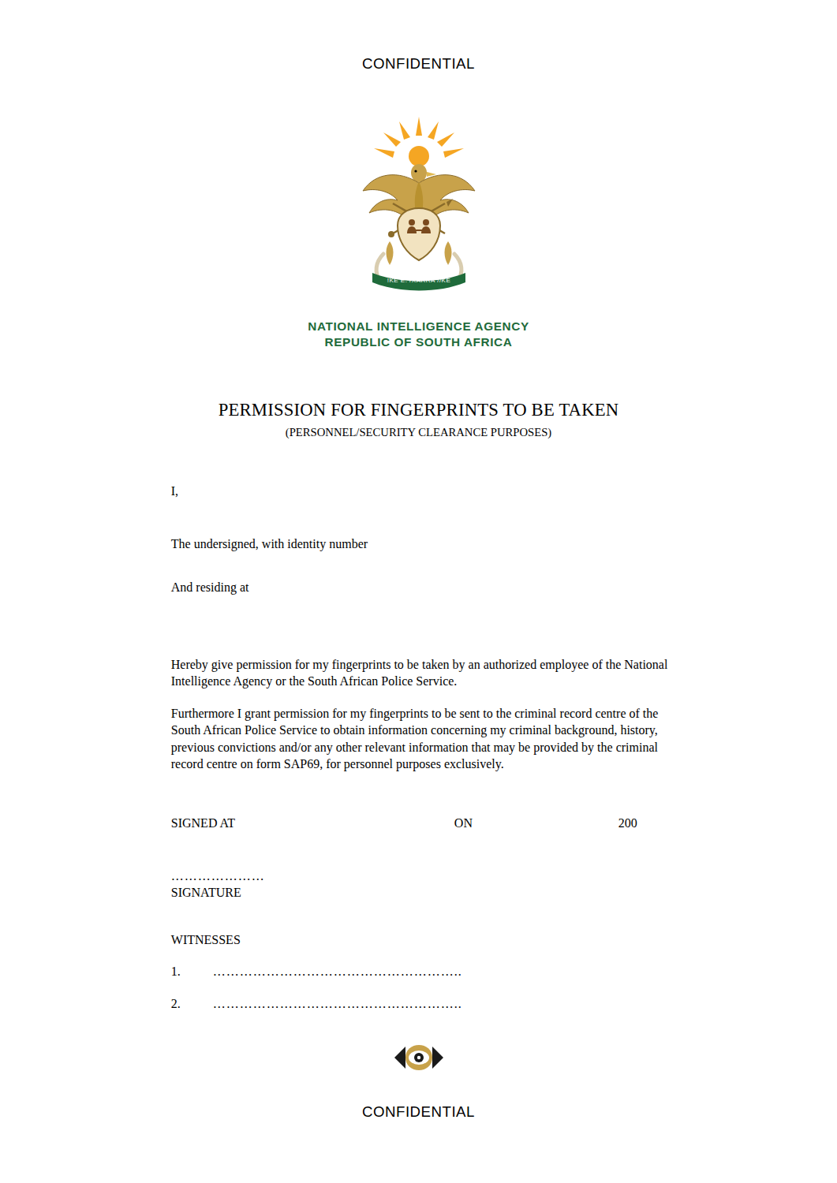CONFIDENTIAL
Coat of arms of the Republic of South Africa !KE E: /XARRA //KE
NATIONAL INTELLIGENCE AGENCY
REPUBLIC OF SOUTH AFRICA
PERMISSION FOR FINGERPRINTS TO BE TAKEN
(PERSONNEL/SECURITY CLEARANCE PURPOSES)
I,
The undersigned, with identity number
And residing at
Hereby give permission for my fingerprints to be taken by an authorized employee of the National Intelligence Agency or the South African Police Service.
Furthermore I grant permission for my fingerprints to be sent to the criminal record centre of the South African Police Service to obtain information concerning my criminal background, history, previous convictions and/or any other relevant information that may be provided by the criminal record centre on form SAP69, for personnel purposes exclusively.
SIGNED AT ON 200
…………………
SIGNATURE
WITNESSES
1. ………………………………………………..
2. ………………………………………………..
Agency emblem
CONFIDENTIAL